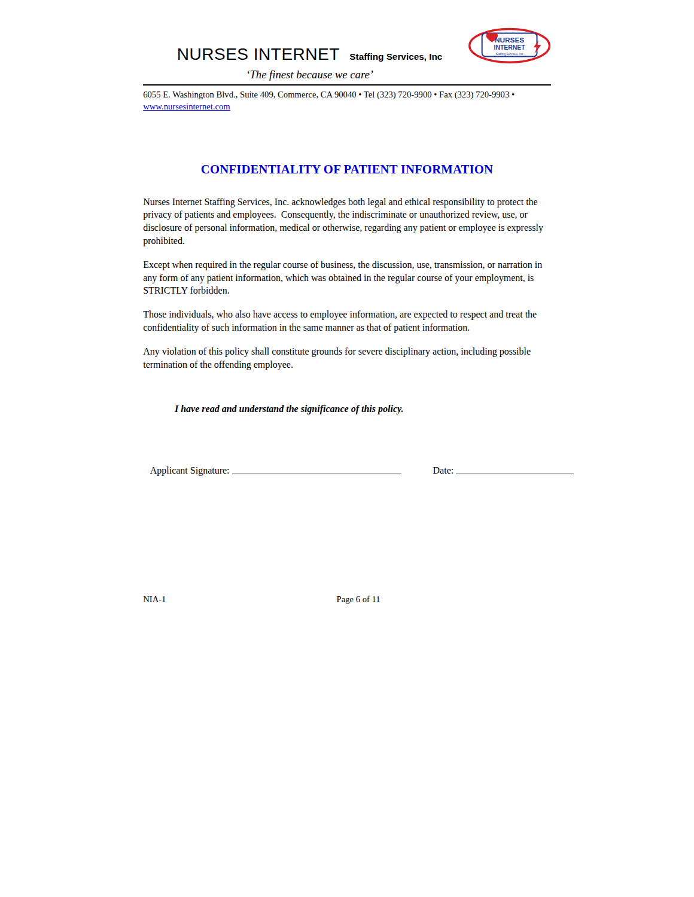NURSES INTERNET Staffing Services, Inc
NURSES INTERNET Staffing Services, Inc
‘The finest because we care’
6055 E. Washington Blvd., Suite 409, Commerce, CA 90040 • Tel (323) 720-9900 • Fax (323) 720-9903 • www.nursesinternet.com
CONFIDENTIALITY OF PATIENT INFORMATION
Nurses Internet Staffing Services, Inc. acknowledges both legal and ethical responsibility to protect the privacy of patients and employees. Consequently, the indiscriminate or unauthorized review, use, or disclosure of personal information, medical or otherwise, regarding any patient or employee is expressly prohibited.
Except when required in the regular course of business, the discussion, use, transmission, or narration in any form of any patient information, which was obtained in the regular course of your employment, is STRICTLY forbidden.
Those individuals, who also have access to employee information, are expected to respect and treat the confidentiality of such information in the same manner as that of patient information.
Any violation of this policy shall constitute grounds for severe disciplinary action, including possible termination of the offending employee.
I have read and understand the significance of this policy.
Applicant Signature: Date:
NIA-1
Page 6 of 11